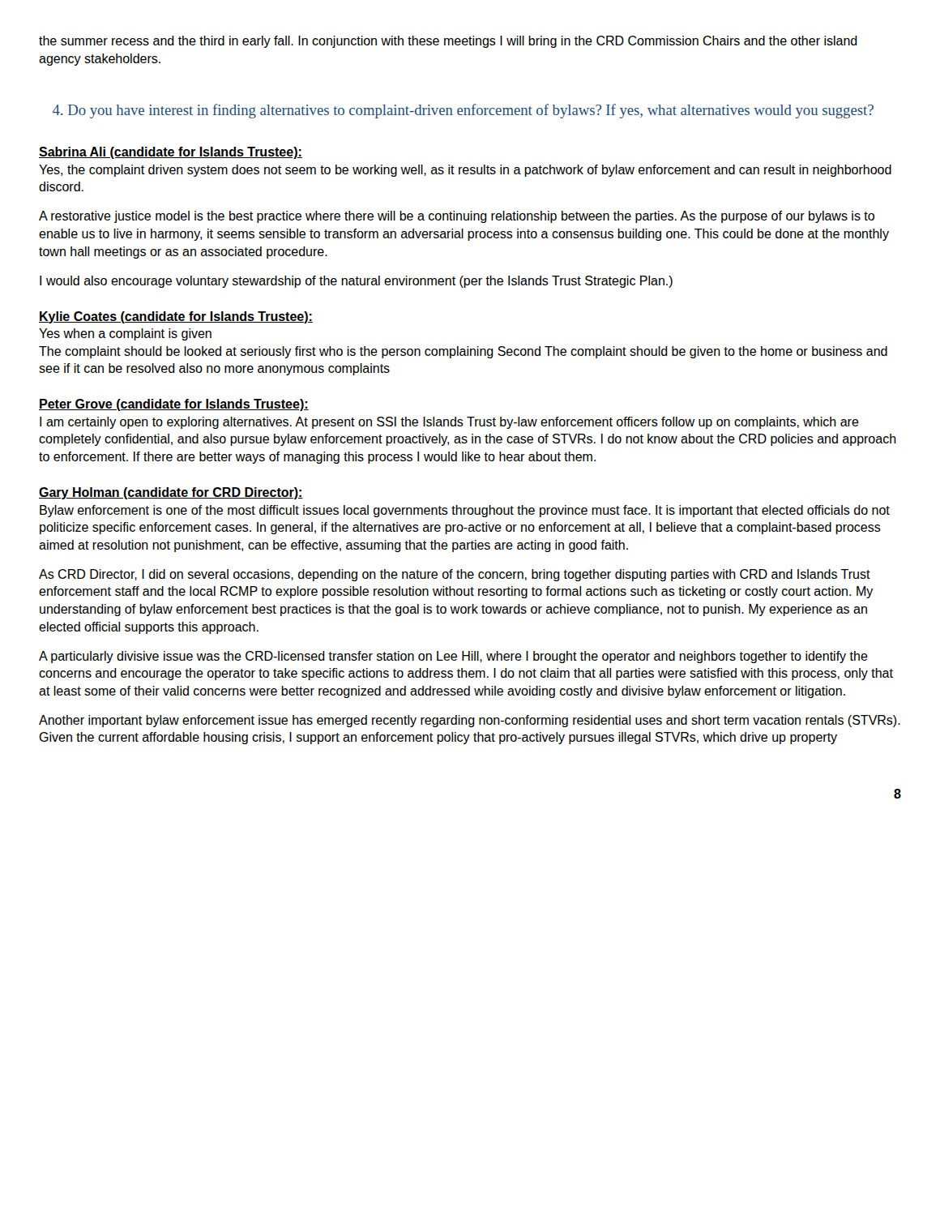the summer recess and the third in early fall. In conjunction with these meetings I will bring in the CRD Commission Chairs and the other island agency stakeholders.
Do you have interest in finding alternatives to complaint-driven enforcement of bylaws? If yes, what alternatives would you suggest?
Sabrina Ali (candidate for Islands Trustee):
Yes, the complaint driven system does not seem to be working well, as it results in a patchwork of bylaw enforcement and can result in neighborhood discord.
A restorative justice model is the best practice where there will be a continuing relationship between the parties. As the purpose of our bylaws is to enable us to live in harmony, it seems sensible to transform an adversarial process into a consensus building one. This could be done at the monthly town hall meetings or as an associated procedure.
I would also encourage voluntary stewardship of the natural environment (per the Islands Trust Strategic Plan.)
Kylie Coates (candidate for Islands Trustee):
Yes when a complaint is given
The complaint should be looked at seriously first who is the person complaining Second The complaint should be given to the home or business and see if it can be resolved also no more anonymous complaints
Peter Grove (candidate for Islands Trustee):
I am certainly open to exploring alternatives. At present on SSI the Islands Trust by-law enforcement officers follow up on complaints, which are completely confidential, and also pursue bylaw enforcement proactively, as in the case of STVRs. I do not know about the CRD policies and approach to enforcement. If there are better ways of managing this process I would like to hear about them.
Gary Holman (candidate for CRD Director):
Bylaw enforcement is one of the most difficult issues local governments throughout the province must face. It is important that elected officials do not politicize specific enforcement cases. In general, if the alternatives are pro-active or no enforcement at all, I believe that a complaint-based process aimed at resolution not punishment, can be effective, assuming that the parties are acting in good faith.
As CRD Director, I did on several occasions, depending on the nature of the concern, bring together disputing parties with CRD and Islands Trust enforcement staff and the local RCMP to explore possible resolution without resorting to formal actions such as ticketing or costly court action. My understanding of bylaw enforcement best practices is that the goal is to work towards or achieve compliance, not to punish. My experience as an elected official supports this approach.
A particularly divisive issue was the CRD-licensed transfer station on Lee Hill, where I brought the operator and neighbors together to identify the concerns and encourage the operator to take specific actions to address them. I do not claim that all parties were satisfied with this process, only that at least some of their valid concerns were better recognized and addressed while avoiding costly and divisive bylaw enforcement or litigation.
Another important bylaw enforcement issue has emerged recently regarding non-conforming residential uses and short term vacation rentals (STVRs). Given the current affordable housing crisis, I support an enforcement policy that pro-actively pursues illegal STVRs, which drive up property
8